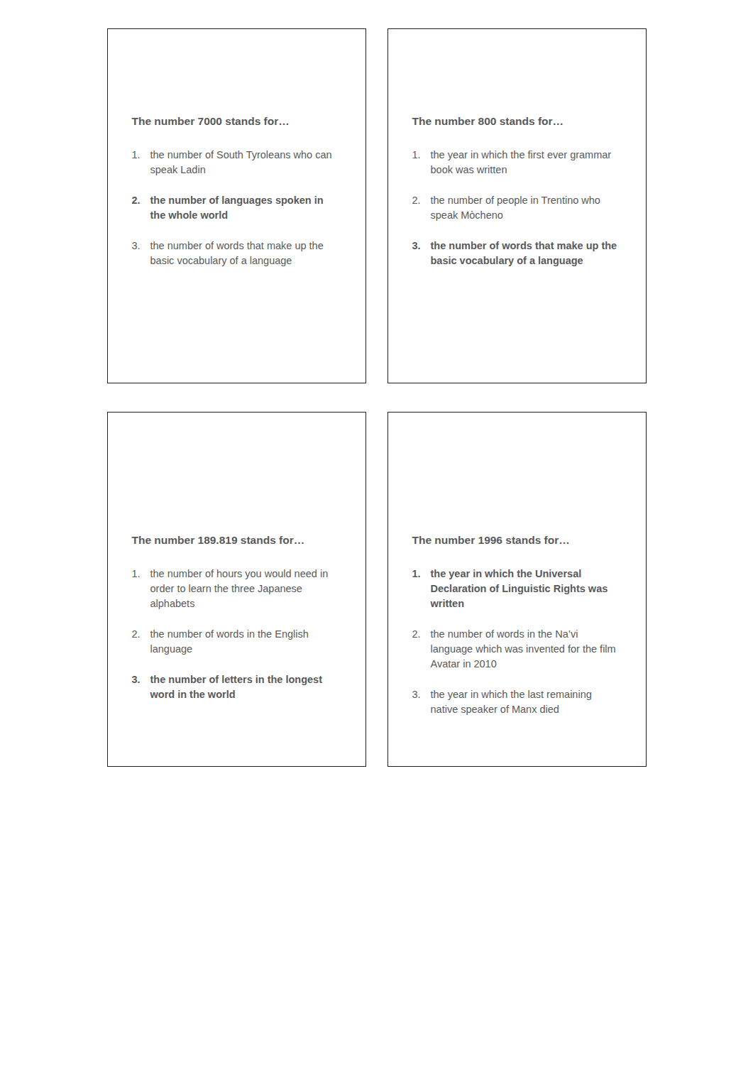The number 7000 stands for…
the number of South Tyroleans who can speak Ladin
the number of languages spoken in the whole world
the number of words that make up the basic vocabulary of a language
The number 800 stands for…
the year in which the first ever grammar book was written
the number of people in Trentino who speak Mòcheno
the number of words that make up the basic vocabulary of a language
The number 189.819 stands for…
the number of hours you would need in order to learn the three Japanese alphabets
the number of words in the English language
the number of letters in the longest word in the world
The number 1996 stands for…
the year in which the Universal Declaration of Linguistic Rights was written
the number of words in the Na’vi language which was invented for the film Avatar in 2010
the year in which the last remaining native speaker of Manx died